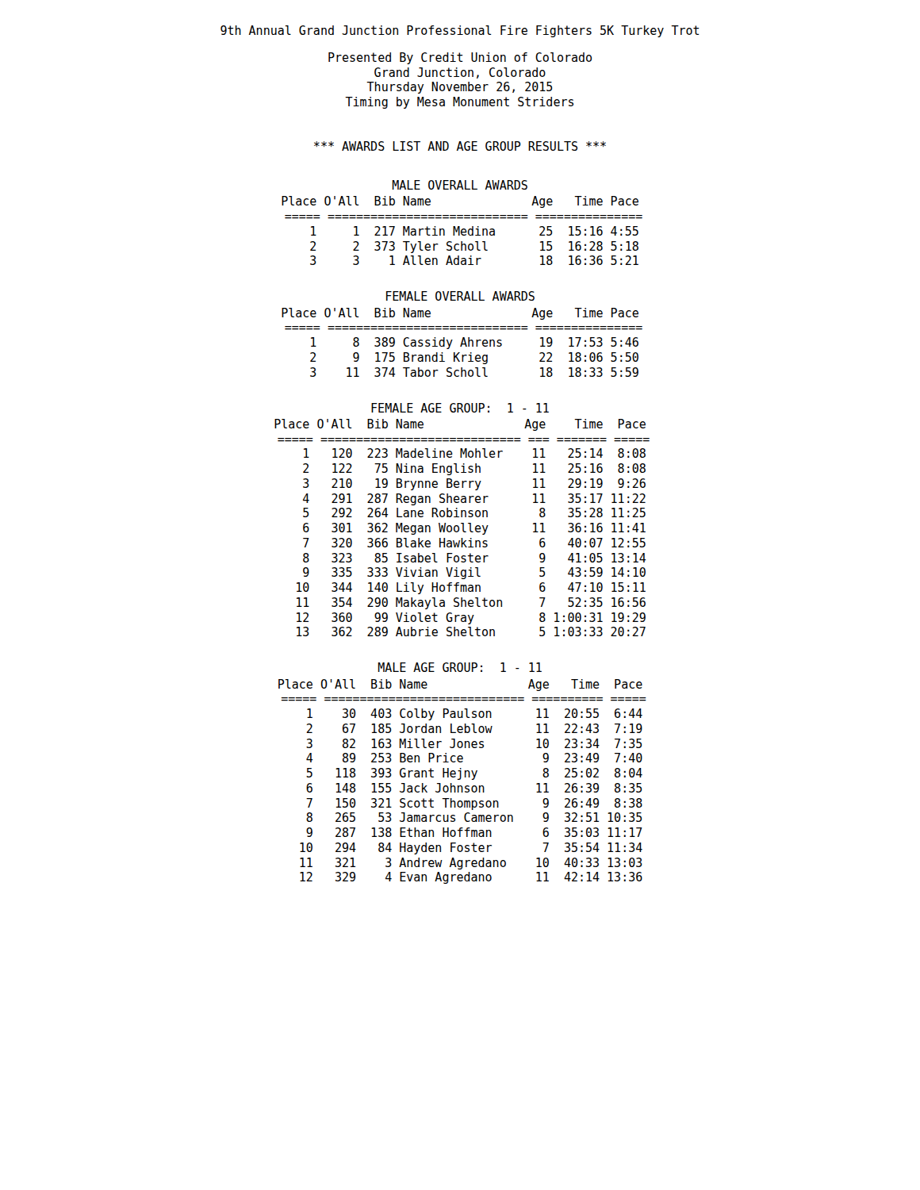9th Annual Grand Junction Professional Fire Fighters 5K Turkey Trot
Presented By Credit Union of Colorado
Grand Junction, Colorado
Thursday November 26, 2015
Timing by Mesa Monument Striders
*** AWARDS LIST AND AGE GROUP RESULTS ***
MALE OVERALL AWARDS
| Place | O'All | Bib | Name | Age | Time | Pace |
| --- | --- | --- | --- | --- | --- | --- |
| ===== | ===== | ===== | ================== | === | ======= | ===== |
| 1 | 1 | 217 | Martin Medina | 25 | 15:16 | 4:55 |
| 2 | 2 | 373 | Tyler Scholl | 15 | 16:28 | 5:18 |
| 3 | 3 | 1 | Allen Adair | 18 | 16:36 | 5:21 |
FEMALE OVERALL AWARDS
| Place | O'All | Bib | Name | Age | Time | Pace |
| --- | --- | --- | --- | --- | --- | --- |
| ===== | ===== | ===== | ================== | === | ======= | ===== |
| 1 | 8 | 389 | Cassidy Ahrens | 19 | 17:53 | 5:46 |
| 2 | 9 | 175 | Brandi Krieg | 22 | 18:06 | 5:50 |
| 3 | 11 | 374 | Tabor Scholl | 18 | 18:33 | 5:59 |
FEMALE AGE GROUP: 1 - 11
| Place | O'All | Bib | Name | Age | Time | Pace |
| --- | --- | --- | --- | --- | --- | --- |
| ===== | ===== | ===== | ================== | === | ======= | ===== |
| 1 | 120 | 223 | Madeline Mohler | 11 | 25:14 | 8:08 |
| 2 | 122 | 75 | Nina English | 11 | 25:16 | 8:08 |
| 3 | 210 | 19 | Brynne Berry | 11 | 29:19 | 9:26 |
| 4 | 291 | 287 | Regan Shearer | 11 | 35:17 | 11:22 |
| 5 | 292 | 264 | Lane Robinson | 8 | 35:28 | 11:25 |
| 6 | 301 | 362 | Megan Woolley | 11 | 36:16 | 11:41 |
| 7 | 320 | 366 | Blake Hawkins | 6 | 40:07 | 12:55 |
| 8 | 323 | 85 | Isabel Foster | 9 | 41:05 | 13:14 |
| 9 | 335 | 333 | Vivian Vigil | 5 | 43:59 | 14:10 |
| 10 | 344 | 140 | Lily Hoffman | 6 | 47:10 | 15:11 |
| 11 | 354 | 290 | Makayla Shelton | 7 | 52:35 | 16:56 |
| 12 | 360 | 99 | Violet Gray | 8 | 1:00:31 | 19:29 |
| 13 | 362 | 289 | Aubrie Shelton | 5 | 1:03:33 | 20:27 |
MALE AGE GROUP: 1 - 11
| Place | O'All | Bib | Name | Age | Time | Pace |
| --- | --- | --- | --- | --- | --- | --- |
| ===== | ===== | ===== | ================== | === | ======= | ===== |
| 1 | 30 | 403 | Colby Paulson | 11 | 20:55 | 6:44 |
| 2 | 67 | 185 | Jordan Leblow | 11 | 22:43 | 7:19 |
| 3 | 82 | 163 | Miller Jones | 10 | 23:34 | 7:35 |
| 4 | 89 | 253 | Ben Price | 9 | 23:49 | 7:40 |
| 5 | 118 | 393 | Grant Hejny | 8 | 25:02 | 8:04 |
| 6 | 148 | 155 | Jack Johnson | 11 | 26:39 | 8:35 |
| 7 | 150 | 321 | Scott Thompson | 9 | 26:49 | 8:38 |
| 8 | 265 | 53 | Jamarcus Cameron | 9 | 32:51 | 10:35 |
| 9 | 287 | 138 | Ethan Hoffman | 6 | 35:03 | 11:17 |
| 10 | 294 | 84 | Hayden Foster | 7 | 35:54 | 11:34 |
| 11 | 321 | 3 | Andrew Agredano | 10 | 40:33 | 13:03 |
| 12 | 329 | 4 | Evan Agredano | 11 | 42:14 | 13:36 |